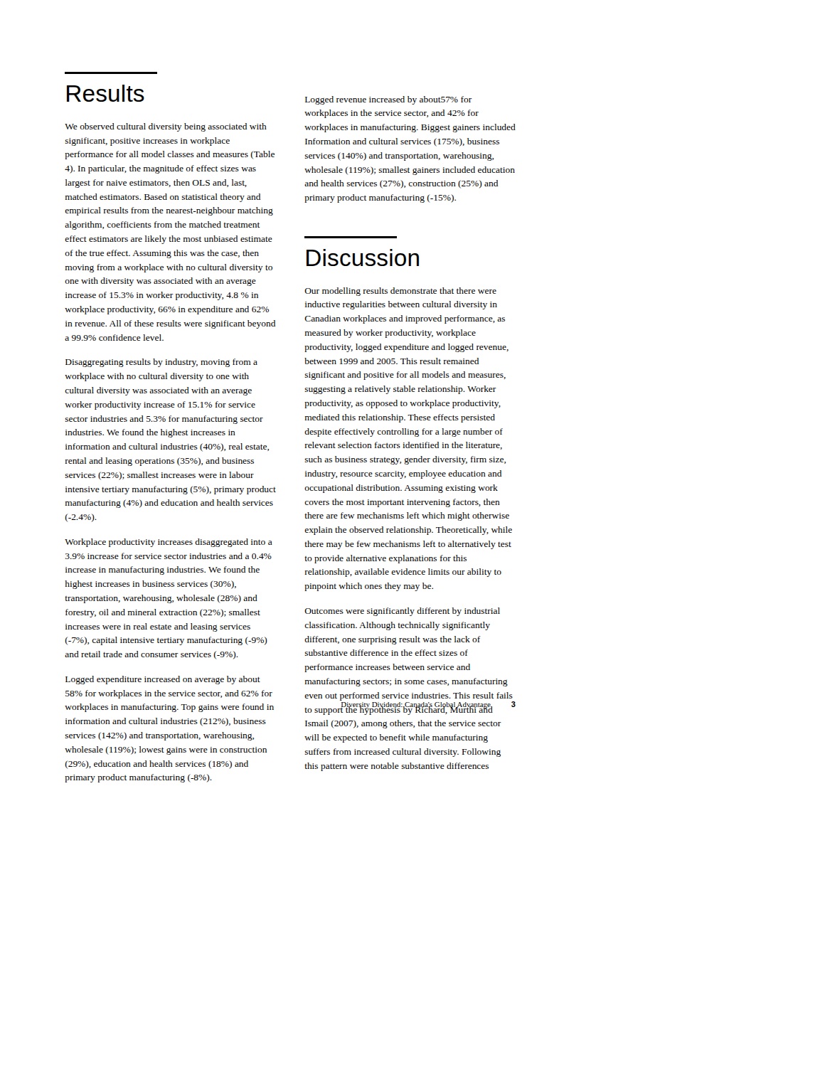Results
We observed cultural diversity being associated with significant, positive increases in workplace performance for all model classes and measures (Table 4). In particular, the magnitude of effect sizes was largest for naive estimators, then OLS and, last, matched estimators. Based on statistical theory and empirical results from the nearest-neighbour matching algorithm, coefficients from the matched treatment effect estimators are likely the most unbiased estimate of the true effect. Assuming this was the case, then moving from a workplace with no cultural diversity to one with diversity was associated with an average increase of 15.3% in worker productivity, 4.8 % in workplace productivity, 66% in expenditure and 62% in revenue. All of these results were significant beyond a 99.9% confidence level.
Disaggregating results by industry, moving from a workplace with no cultural diversity to one with cultural diversity was associated with an average worker productivity increase of 15.1% for service sector industries and 5.3% for manufacturing sector industries. We found the highest increases in information and cultural industries (40%), real estate, rental and leasing operations (35%), and business services (22%); smallest increases were in labour intensive tertiary manufacturing (5%), primary product manufacturing (4%) and education and health services (-2.4%).
Workplace productivity increases disaggregated into a 3.9% increase for service sector industries and a 0.4% increase in manufacturing industries. We found the highest increases in business services (30%), transportation, warehousing, wholesale (28%) and forestry, oil and mineral extraction (22%); smallest increases were in real estate and leasing services (-7%), capital intensive tertiary manufacturing (-9%) and retail trade and consumer services (-9%).
Logged expenditure increased on average by about 58% for workplaces in the service sector, and 62% for workplaces in manufacturing. Top gains were found in information and cultural industries (212%), business services (142%) and transportation, warehousing, wholesale (119%); lowest gains were in construction (29%), education and health services (18%) and primary product manufacturing (-8%).
Logged revenue increased by about57% for workplaces in the service sector, and 42% for workplaces in manufacturing. Biggest gainers included Information and cultural services (175%), business services (140%) and transportation, warehousing, wholesale (119%); smallest gainers included education and health services (27%), construction (25%) and primary product manufacturing (-15%).
Discussion
Our modelling results demonstrate that there were inductive regularities between cultural diversity in Canadian workplaces and improved performance, as measured by worker productivity, workplace productivity, logged expenditure and logged revenue, between 1999 and 2005. This result remained significant and positive for all models and measures, suggesting a relatively stable relationship. Worker productivity, as opposed to workplace productivity, mediated this relationship. These effects persisted despite effectively controlling for a large number of relevant selection factors identified in the literature, such as business strategy, gender diversity, firm size, industry, resource scarcity, employee education and occupational distribution. Assuming existing work covers the most important intervening factors, then there are few mechanisms left which might otherwise explain the observed relationship. Theoretically, while there may be few mechanisms left to alternatively test to provide alternative explanations for this relationship, available evidence limits our ability to pinpoint which ones they may be.
Outcomes were significantly different by industrial classification. Although technically significantly different, one surprising result was the lack of substantive difference in the effect sizes of performance increases between service and manufacturing sectors; in some cases, manufacturing even out performed service industries. This result fails to support the hypothesis by Richard, Murthi and Ismail (2007), among others, that the service sector will be expected to benefit while manufacturing suffers from increased cultural diversity. Following this pattern were notable substantive differences
Diversity Dividend: Canada's Global Advantage 3